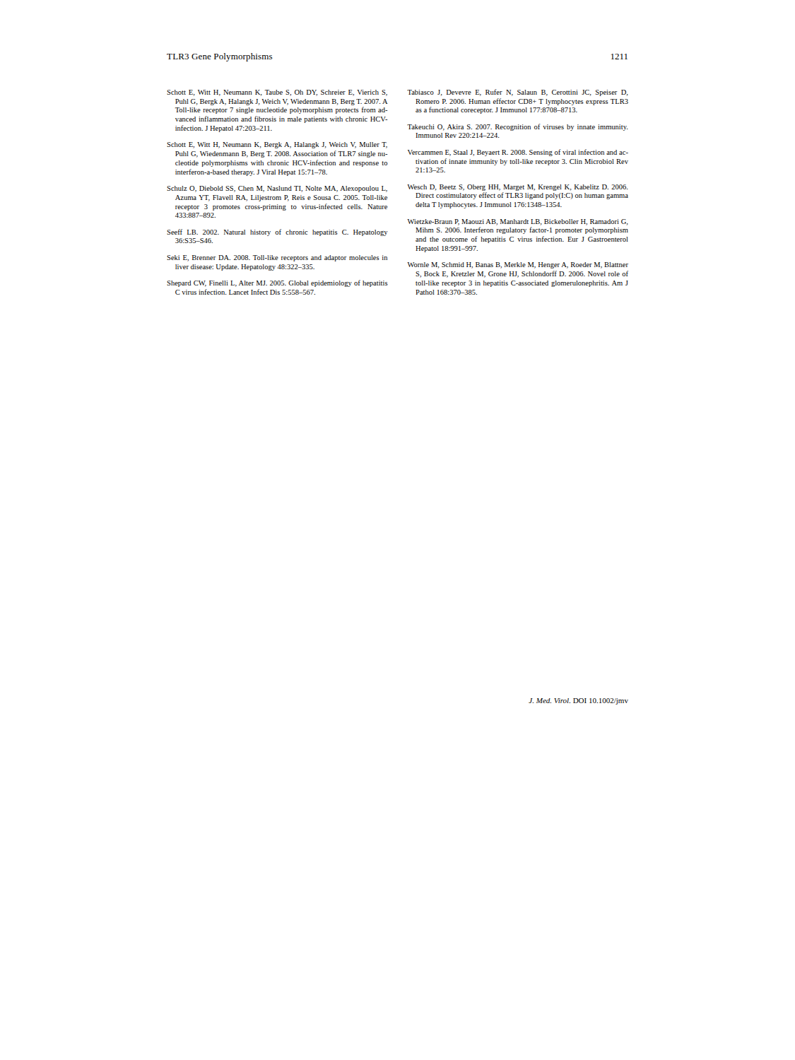TLR3 Gene Polymorphisms 1211
Schott E, Witt H, Neumann K, Taube S, Oh DY, Schreier E, Vierich S, Puhl G, Bergk A, Halangk J, Weich V, Wiedenmann B, Berg T. 2007. A Toll-like receptor 7 single nucleotide polymorphism protects from advanced inflammation and fibrosis in male patients with chronic HCV-infection. J Hepatol 47:203–211.
Schott E, Witt H, Neumann K, Bergk A, Halangk J, Weich V, Muller T, Puhl G, Wiedenmann B, Berg T. 2008. Association of TLR7 single nucleotide polymorphisms with chronic HCV-infection and response to interferon-a-based therapy. J Viral Hepat 15:71–78.
Schulz O, Diebold SS, Chen M, Naslund TI, Nolte MA, Alexopoulou L, Azuma YT, Flavell RA, Liljestrom P, Reis e Sousa C. 2005. Toll-like receptor 3 promotes cross-priming to virus-infected cells. Nature 433:887–892.
Seeff LB. 2002. Natural history of chronic hepatitis C. Hepatology 36:S35–S46.
Seki E, Brenner DA. 2008. Toll-like receptors and adaptor molecules in liver disease: Update. Hepatology 48:322–335.
Shepard CW, Finelli L, Alter MJ. 2005. Global epidemiology of hepatitis C virus infection. Lancet Infect Dis 5:558–567.
Tabiasco J, Devevre E, Rufer N, Salaun B, Cerottini JC, Speiser D, Romero P. 2006. Human effector CD8+ T lymphocytes express TLR3 as a functional coreceptor. J Immunol 177:8708–8713.
Takeuchi O, Akira S. 2007. Recognition of viruses by innate immunity. Immunol Rev 220:214–224.
Vercammen E, Staal J, Beyaert R. 2008. Sensing of viral infection and activation of innate immunity by toll-like receptor 3. Clin Microbiol Rev 21:13–25.
Wesch D, Beetz S, Oberg HH, Marget M, Krengel K, Kabelitz D. 2006. Direct costimulatory effect of TLR3 ligand poly(I:C) on human gamma delta T lymphocytes. J Immunol 176:1348–1354.
Wietzke-Braun P, Maouzi AB, Manhardt LB, Bickeboller H, Ramadori G, Mihm S. 2006. Interferon regulatory factor-1 promoter polymorphism and the outcome of hepatitis C virus infection. Eur J Gastroenterol Hepatol 18:991–997.
Wornle M, Schmid H, Banas B, Merkle M, Henger A, Roeder M, Blattner S, Bock E, Kretzler M, Grone HJ, Schlondorff D. 2006. Novel role of toll-like receptor 3 in hepatitis C-associated glomerulonephritis. Am J Pathol 168:370–385.
J. Med. Virol. DOI 10.1002/jmv